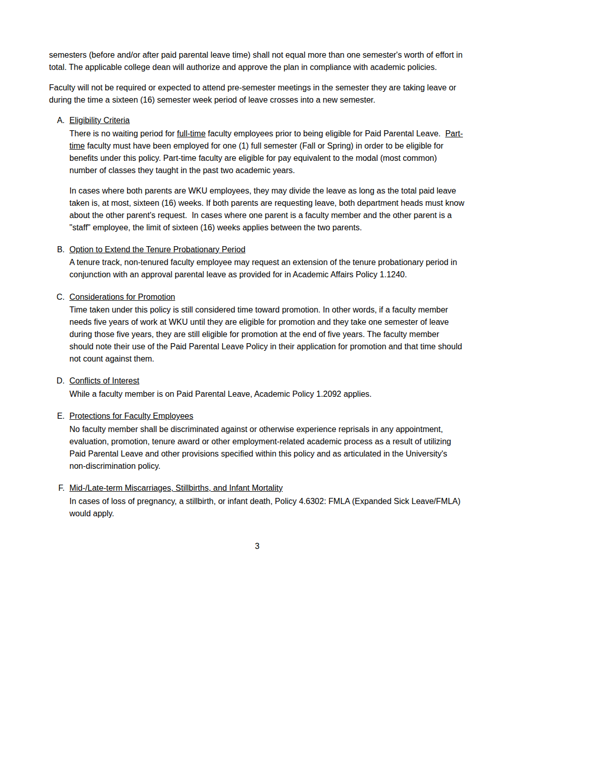semesters (before and/or after paid parental leave time) shall not equal more than one semester's worth of effort in total. The applicable college dean will authorize and approve the plan in compliance with academic policies.
Faculty will not be required or expected to attend pre-semester meetings in the semester they are taking leave or during the time a sixteen (16) semester week period of leave crosses into a new semester.
Eligibility Criteria
There is no waiting period for full-time faculty employees prior to being eligible for Paid Parental Leave. Part-time faculty must have been employed for one (1) full semester (Fall or Spring) in order to be eligible for benefits under this policy. Part-time faculty are eligible for pay equivalent to the modal (most common) number of classes they taught in the past two academic years.
In cases where both parents are WKU employees, they may divide the leave as long as the total paid leave taken is, at most, sixteen (16) weeks. If both parents are requesting leave, both department heads must know about the other parent's request. In cases where one parent is a faculty member and the other parent is a "staff" employee, the limit of sixteen (16) weeks applies between the two parents.
Option to Extend the Tenure Probationary Period
A tenure track, non-tenured faculty employee may request an extension of the tenure probationary period in conjunction with an approval parental leave as provided for in Academic Affairs Policy 1.1240.
Considerations for Promotion
Time taken under this policy is still considered time toward promotion. In other words, if a faculty member needs five years of work at WKU until they are eligible for promotion and they take one semester of leave during those five years, they are still eligible for promotion at the end of five years. The faculty member should note their use of the Paid Parental Leave Policy in their application for promotion and that time should not count against them.
Conflicts of Interest
While a faculty member is on Paid Parental Leave, Academic Policy 1.2092 applies.
Protections for Faculty Employees
No faculty member shall be discriminated against or otherwise experience reprisals in any appointment, evaluation, promotion, tenure award or other employment-related academic process as a result of utilizing Paid Parental Leave and other provisions specified within this policy and as articulated in the University's non-discrimination policy.
Mid-/Late-term Miscarriages, Stillbirths, and Infant Mortality
In cases of loss of pregnancy, a stillbirth, or infant death, Policy 4.6302: FMLA (Expanded Sick Leave/FMLA) would apply.
3